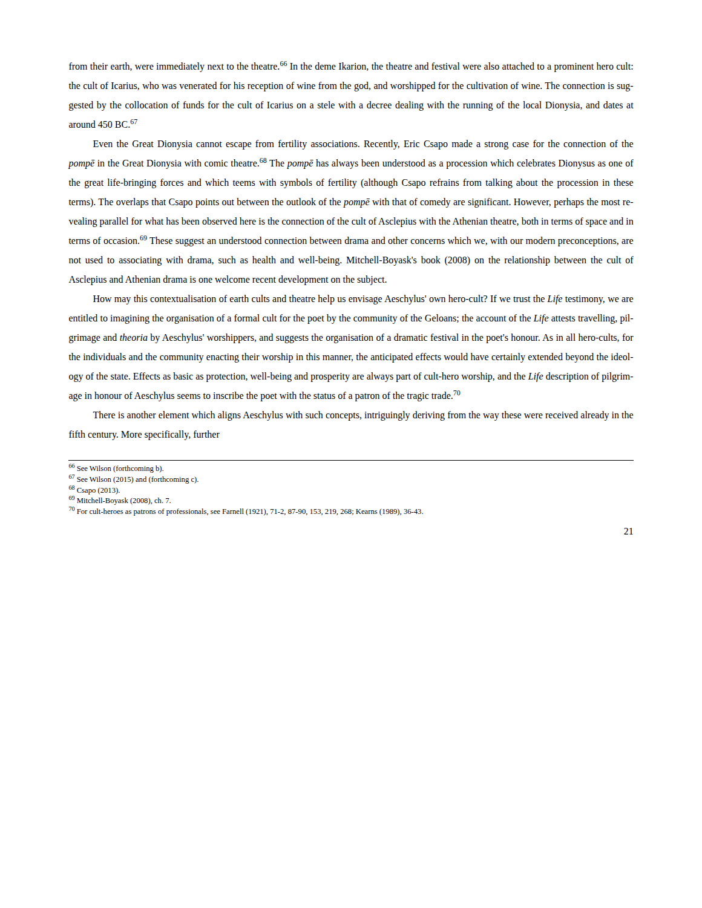from their earth, were immediately next to the theatre.66 In the deme Ikarion, the theatre and festival were also attached to a prominent hero cult: the cult of Icarius, who was venerated for his reception of wine from the god, and worshipped for the cultivation of wine. The connection is suggested by the collocation of funds for the cult of Icarius on a stele with a decree dealing with the running of the local Dionysia, and dates at around 450 BC.67
Even the Great Dionysia cannot escape from fertility associations. Recently, Eric Csapo made a strong case for the connection of the pompē in the Great Dionysia with comic theatre.68 The pompē has always been understood as a procession which celebrates Dionysus as one of the great life-bringing forces and which teems with symbols of fertility (although Csapo refrains from talking about the procession in these terms). The overlaps that Csapo points out between the outlook of the pompē with that of comedy are significant. However, perhaps the most revealing parallel for what has been observed here is the connection of the cult of Asclepius with the Athenian theatre, both in terms of space and in terms of occasion.69 These suggest an understood connection between drama and other concerns which we, with our modern preconceptions, are not used to associating with drama, such as health and well-being. Mitchell-Boyask's book (2008) on the relationship between the cult of Asclepius and Athenian drama is one welcome recent development on the subject.
How may this contextualisation of earth cults and theatre help us envisage Aeschylus' own hero-cult? If we trust the Life testimony, we are entitled to imagining the organisation of a formal cult for the poet by the community of the Geloans; the account of the Life attests travelling, pilgrimage and theoria by Aeschylus' worshippers, and suggests the organisation of a dramatic festival in the poet's honour. As in all hero-cults, for the individuals and the community enacting their worship in this manner, the anticipated effects would have certainly extended beyond the ideology of the state. Effects as basic as protection, well-being and prosperity are always part of cult-hero worship, and the Life description of pilgrimage in honour of Aeschylus seems to inscribe the poet with the status of a patron of the tragic trade.70
There is another element which aligns Aeschylus with such concepts, intriguingly deriving from the way these were received already in the fifth century. More specifically, further
66 See Wilson (forthcoming b).
67 See Wilson (2015) and (forthcoming c).
68 Csapo (2013).
69 Mitchell-Boyask (2008), ch. 7.
70 For cult-heroes as patrons of professionals, see Farnell (1921), 71-2, 87-90, 153, 219, 268; Kearns (1989), 36-43.
21